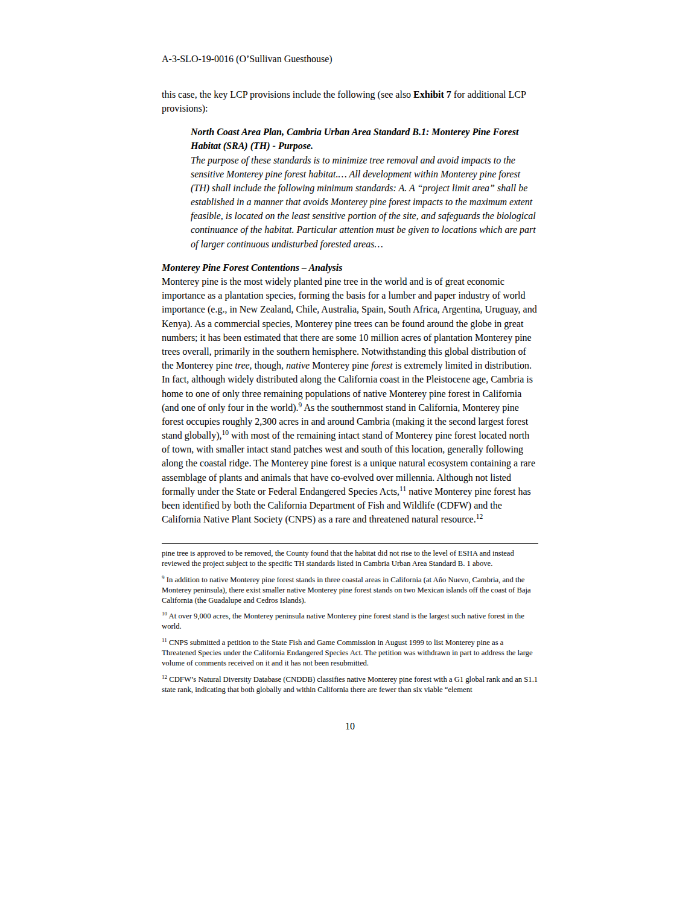A-3-SLO-19-0016 (O’Sullivan Guesthouse)
this case, the key LCP provisions include the following (see also Exhibit 7 for additional LCP provisions):
North Coast Area Plan, Cambria Urban Area Standard B.1: Monterey Pine Forest Habitat (SRA) (TH) - Purpose.
The purpose of these standards is to minimize tree removal and avoid impacts to the sensitive Monterey pine forest habitat.… All development within Monterey pine forest (TH) shall include the following minimum standards: A. A “project limit area” shall be established in a manner that avoids Monterey pine forest impacts to the maximum extent feasible, is located on the least sensitive portion of the site, and safeguards the biological continuance of the habitat. Particular attention must be given to locations which are part of larger continuous undisturbed forested areas…
Monterey Pine Forest Contentions – Analysis
Monterey pine is the most widely planted pine tree in the world and is of great economic importance as a plantation species, forming the basis for a lumber and paper industry of world importance (e.g., in New Zealand, Chile, Australia, Spain, South Africa, Argentina, Uruguay, and Kenya). As a commercial species, Monterey pine trees can be found around the globe in great numbers; it has been estimated that there are some 10 million acres of plantation Monterey pine trees overall, primarily in the southern hemisphere. Notwithstanding this global distribution of the Monterey pine tree, though, native Monterey pine forest is extremely limited in distribution. In fact, although widely distributed along the California coast in the Pleistocene age, Cambria is home to one of only three remaining populations of native Monterey pine forest in California (and one of only four in the world).9 As the southernmost stand in California, Monterey pine forest occupies roughly 2,300 acres in and around Cambria (making it the second largest forest stand globally),10 with most of the remaining intact stand of Monterey pine forest located north of town, with smaller intact stand patches west and south of this location, generally following along the coastal ridge. The Monterey pine forest is a unique natural ecosystem containing a rare assemblage of plants and animals that have co-evolved over millennia. Although not listed formally under the State or Federal Endangered Species Acts,11 native Monterey pine forest has been identified by both the California Department of Fish and Wildlife (CDFW) and the California Native Plant Society (CNPS) as a rare and threatened natural resource.12
pine tree is approved to be removed, the County found that the habitat did not rise to the level of ESHA and instead reviewed the project subject to the specific TH standards listed in Cambria Urban Area Standard B. 1 above.
9 In addition to native Monterey pine forest stands in three coastal areas in California (at Año Nuevo, Cambria, and the Monterey peninsula), there exist smaller native Monterey pine forest stands on two Mexican islands off the coast of Baja California (the Guadalupe and Cedros Islands).
10 At over 9,000 acres, the Monterey peninsula native Monterey pine forest stand is the largest such native forest in the world.
11 CNPS submitted a petition to the State Fish and Game Commission in August 1999 to list Monterey pine as a Threatened Species under the California Endangered Species Act. The petition was withdrawn in part to address the large volume of comments received on it and it has not been resubmitted.
12 CDFW’s Natural Diversity Database (CNDDB) classifies native Monterey pine forest with a G1 global rank and an S1.1 state rank, indicating that both globally and within California there are fewer than six viable “element
10